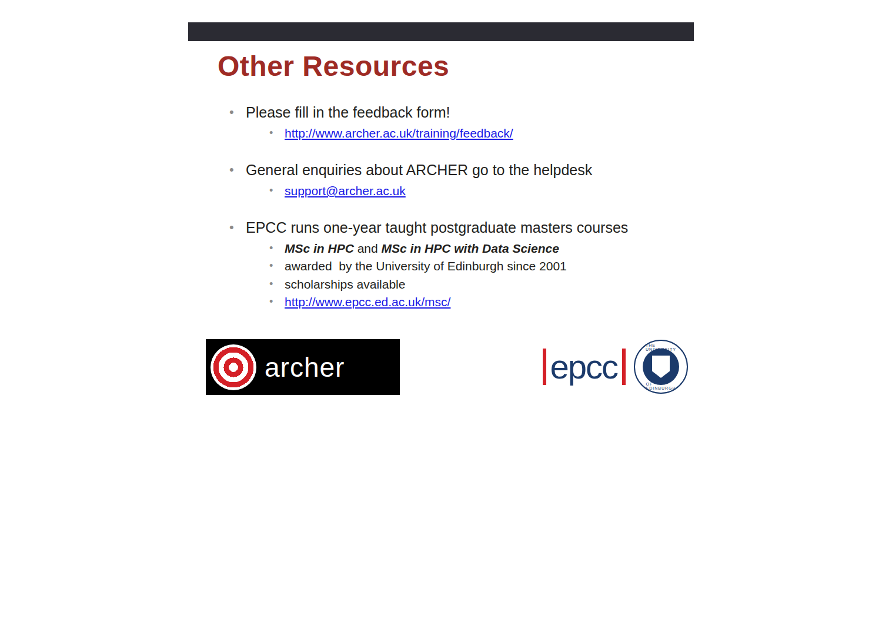Other Resources
Please fill in the feedback form!
http://www.archer.ac.uk/training/feedback/
General enquiries about ARCHER go to the helpdesk
support@archer.ac.uk
EPCC runs one-year taught postgraduate masters courses
MSc in HPC and MSc in HPC with Data Science
awarded by the University of Edinburgh since 2001
scholarships available
http://www.epcc.ed.ac.uk/msc/
archer
epcc
THE UNIVERSITY OF EDINBURGH